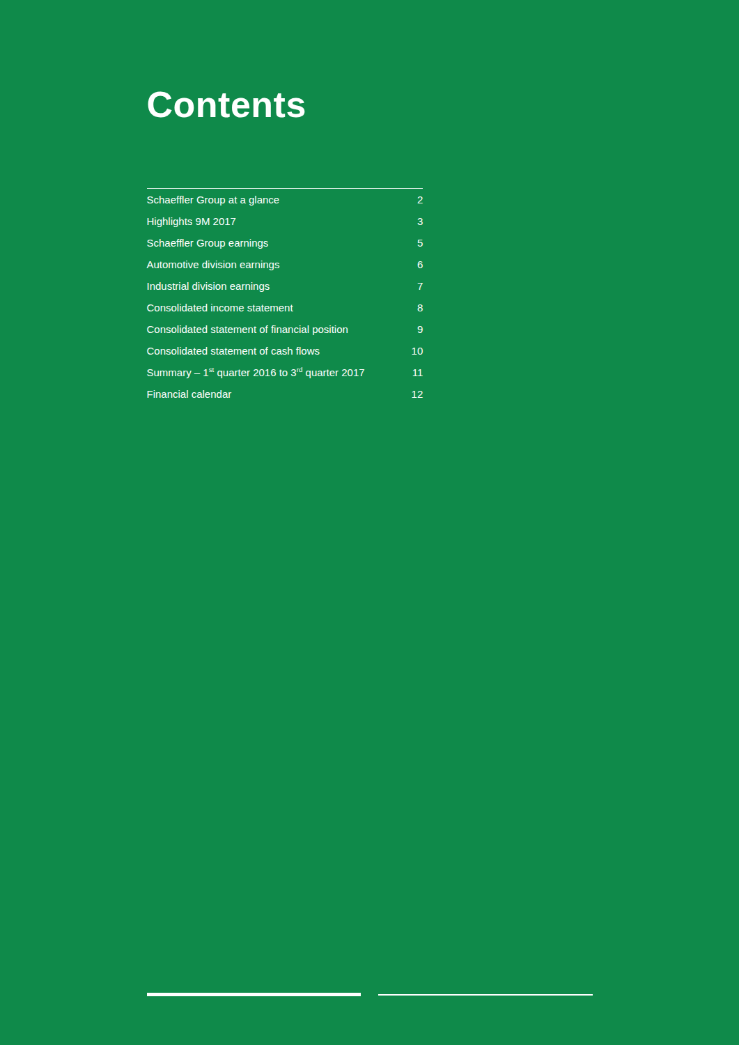Contents
| Schaeffler Group at a glance | 2 |
| Highlights 9M 2017 | 3 |
| Schaeffler Group earnings | 5 |
| Automotive division earnings | 6 |
| Industrial division earnings | 7 |
| Consolidated income statement | 8 |
| Consolidated statement of financial position | 9 |
| Consolidated statement of cash flows | 10 |
| Summary – 1 st quarter 2016 to 3 rd quarter 2017 | 11 |
| Financial calendar | 12 |